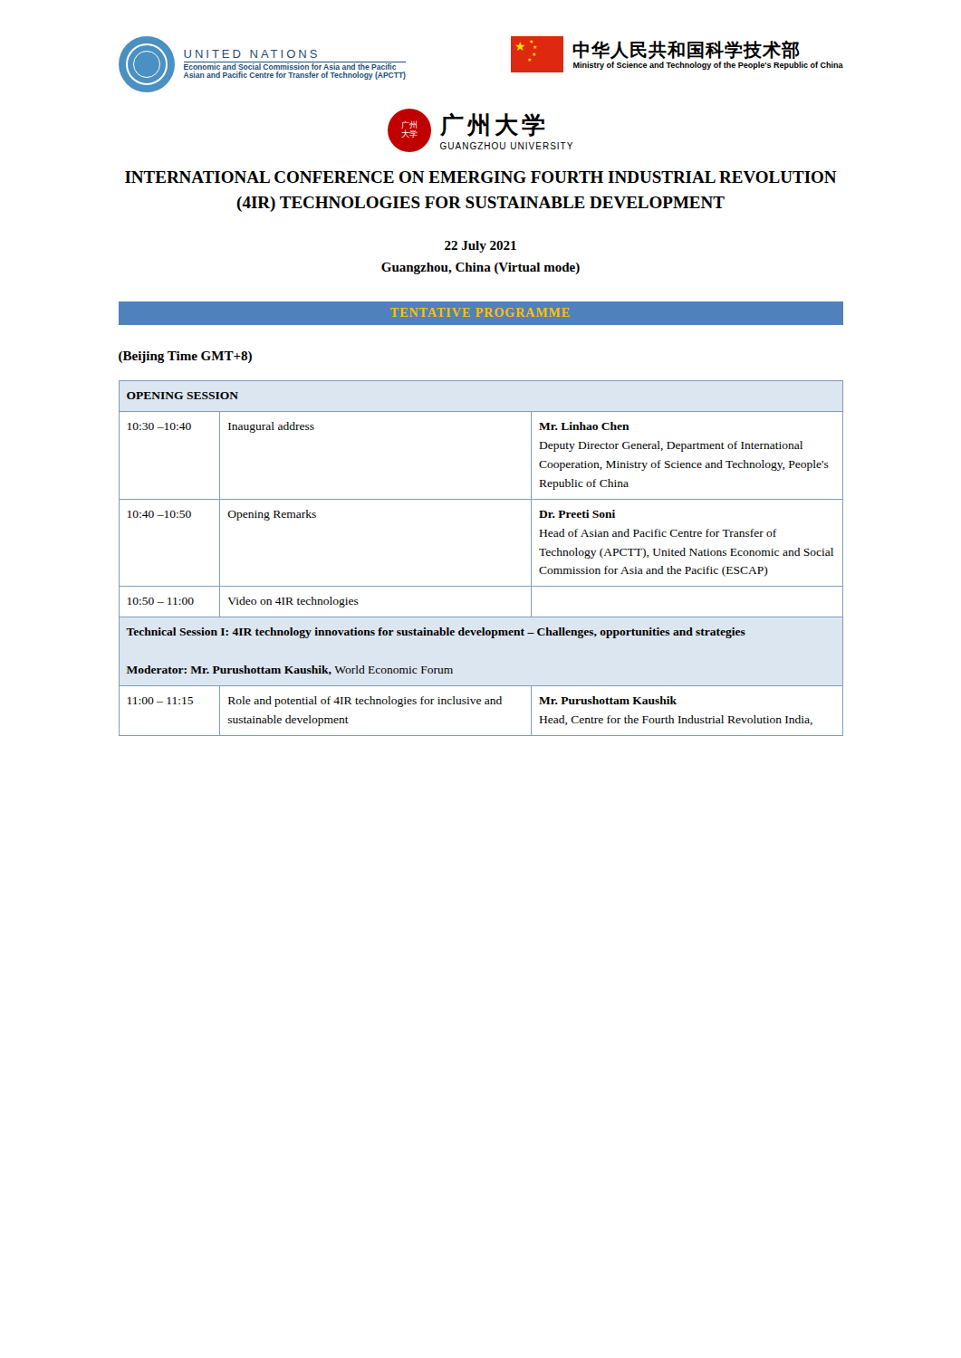UNITED NATIONS
Economic and Social Commission for Asia and the Pacific
Asian and Pacific Centre for Transfer of Technology (APCTT)
★ ★ ★ ★ ★
中华人民共和国科学技术部
Ministry of Science and Technology of the People's Republic of China
广州
大学
广州大学
GUANGZHOU UNIVERSITY
International Conference on Emerging Fourth Industrial Revolution (4IR) Technologies for Sustainable Development
22 July 2021
Guangzhou, China (Virtual mode)
TENTATIVE PROGRAMME
(Beijing Time GMT+8)
| OPENING SESSION |
| 10:30 –10:40 | Inaugural address | Mr. Linhao Chen Deputy Director General, Department of International Cooperation, Ministry of Science and Technology, People's Republic of China |
| 10:40 –10:50 | Opening Remarks | Dr. Preeti Soni Head of Asian and Pacific Centre for Transfer of Technology (APCTT), United Nations Economic and Social Commission for Asia and the Pacific (ESCAP) |
| 10:50 – 11:00 | Video on 4IR technologies | |
| Technical Session I: 4IR technology innovations for sustainable development – Challenges, opportunities and strategies Moderator: Mr. Purushottam Kaushik, World Economic Forum |
| 11:00 – 11:15 | Role and potential of 4IR technologies for inclusive and sustainable development | Mr. Purushottam Kaushik Head, Centre for the Fourth Industrial Revolution India, |